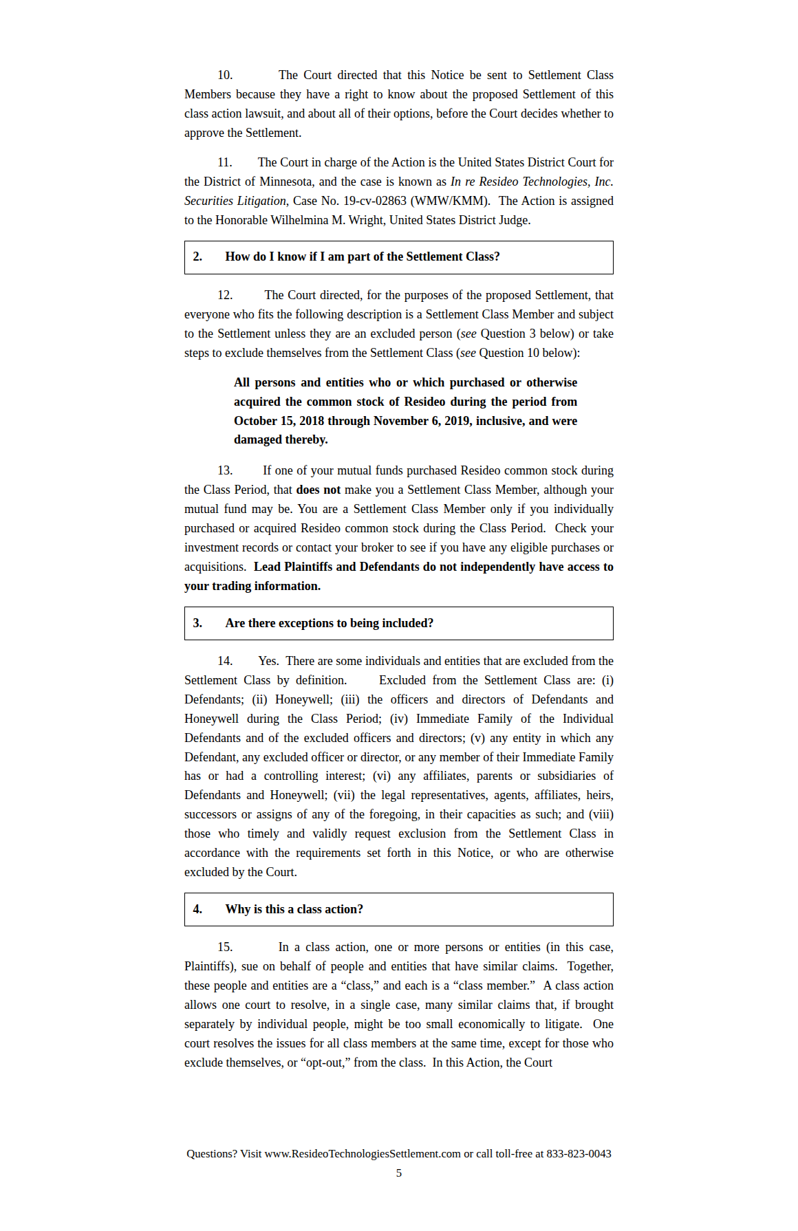10. The Court directed that this Notice be sent to Settlement Class Members because they have a right to know about the proposed Settlement of this class action lawsuit, and about all of their options, before the Court decides whether to approve the Settlement.
11. The Court in charge of the Action is the United States District Court for the District of Minnesota, and the case is known as In re Resideo Technologies, Inc. Securities Litigation, Case No. 19-cv-02863 (WMW/KMM). The Action is assigned to the Honorable Wilhelmina M. Wright, United States District Judge.
2. How do I know if I am part of the Settlement Class?
12. The Court directed, for the purposes of the proposed Settlement, that everyone who fits the following description is a Settlement Class Member and subject to the Settlement unless they are an excluded person (see Question 3 below) or take steps to exclude themselves from the Settlement Class (see Question 10 below):
All persons and entities who or which purchased or otherwise acquired the common stock of Resideo during the period from October 15, 2018 through November 6, 2019, inclusive, and were damaged thereby.
13. If one of your mutual funds purchased Resideo common stock during the Class Period, that does not make you a Settlement Class Member, although your mutual fund may be. You are a Settlement Class Member only if you individually purchased or acquired Resideo common stock during the Class Period. Check your investment records or contact your broker to see if you have any eligible purchases or acquisitions. Lead Plaintiffs and Defendants do not independently have access to your trading information.
3. Are there exceptions to being included?
14. Yes. There are some individuals and entities that are excluded from the Settlement Class by definition. Excluded from the Settlement Class are: (i) Defendants; (ii) Honeywell; (iii) the officers and directors of Defendants and Honeywell during the Class Period; (iv) Immediate Family of the Individual Defendants and of the excluded officers and directors; (v) any entity in which any Defendant, any excluded officer or director, or any member of their Immediate Family has or had a controlling interest; (vi) any affiliates, parents or subsidiaries of Defendants and Honeywell; (vii) the legal representatives, agents, affiliates, heirs, successors or assigns of any of the foregoing, in their capacities as such; and (viii) those who timely and validly request exclusion from the Settlement Class in accordance with the requirements set forth in this Notice, or who are otherwise excluded by the Court.
4. Why is this a class action?
15. In a class action, one or more persons or entities (in this case, Plaintiffs), sue on behalf of people and entities that have similar claims. Together, these people and entities are a “class,” and each is a “class member.” A class action allows one court to resolve, in a single case, many similar claims that, if brought separately by individual people, might be too small economically to litigate. One court resolves the issues for all class members at the same time, except for those who exclude themselves, or “opt-out,” from the class. In this Action, the Court
Questions? Visit www.ResideoTechnologiesSettlement.com or call toll-free at 833-823-0043
5